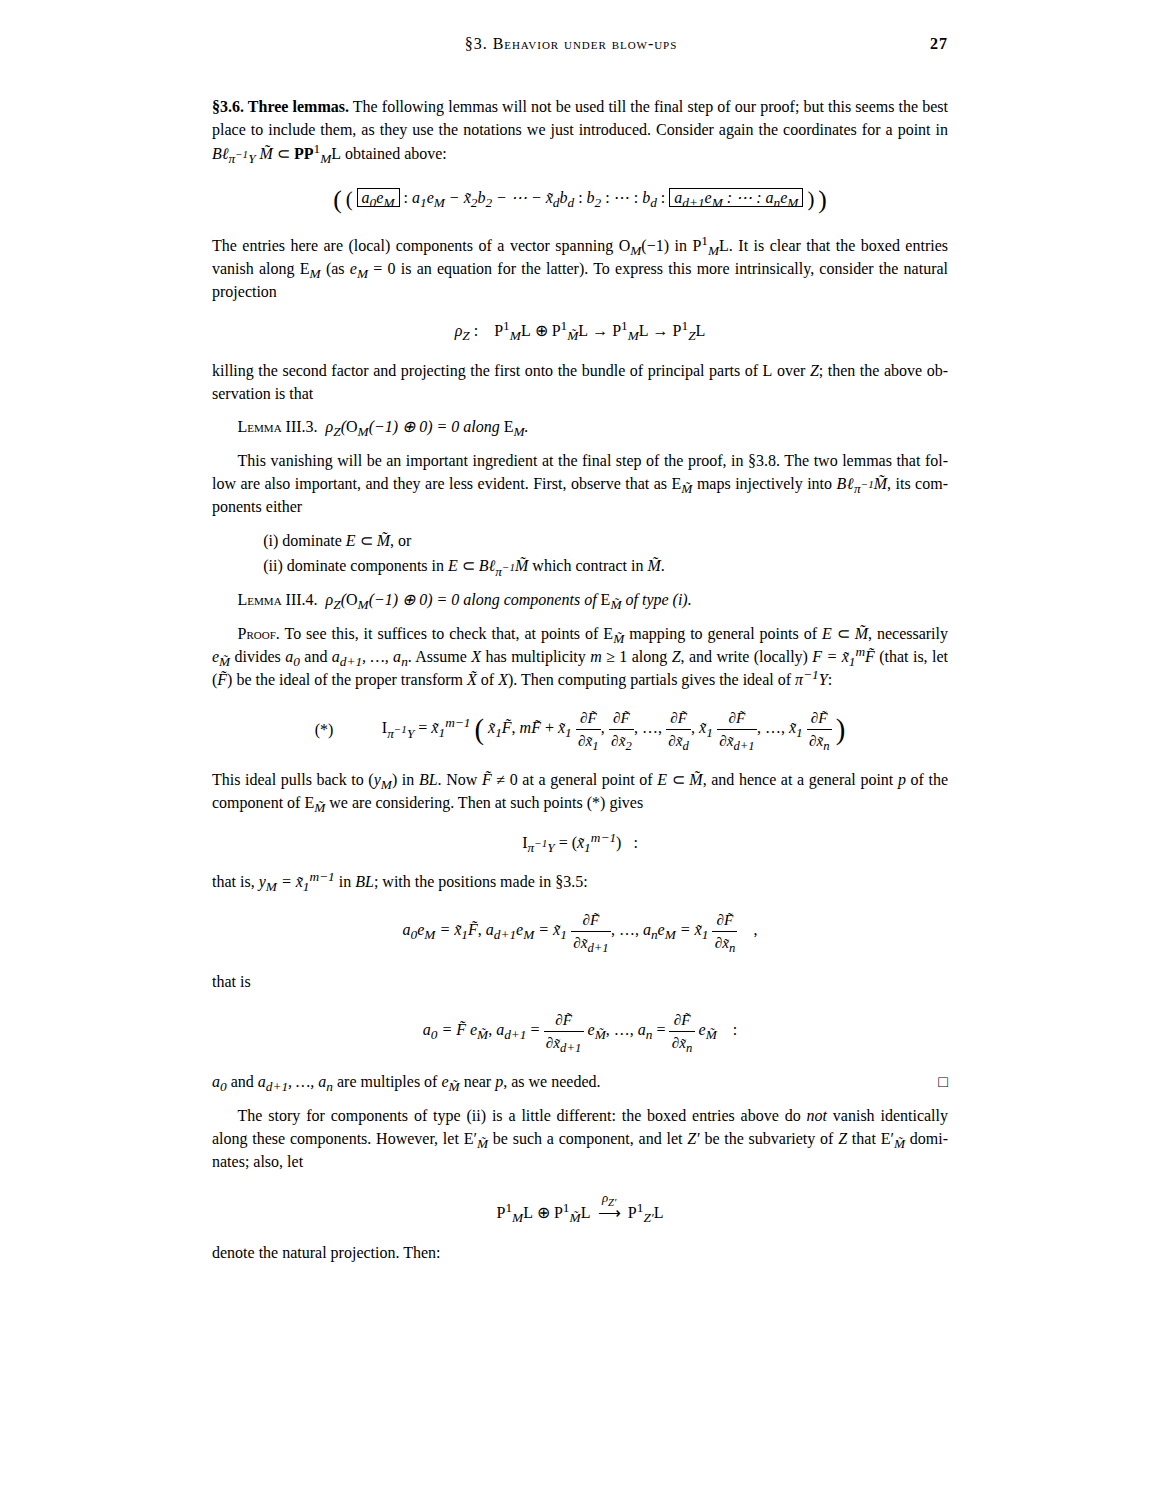§3. Behavior under blow-ups 27
§3.6. Three lemmas. The following lemmas will not be used till the final step of our proof; but this seems the best place to include them, as they use the notations we just introduced. Consider again the coordinates for a point in Bℓπ−1Y M̃ ⊂ PP1ML obtained above:
( ( a0eM : a1eM − x̃2b2 − ⋯ − x̃dbd : b2 : ⋯ : bd : ad+1eM : ⋯ : aneM ) )
The entries here are (local) components of a vector spanning OM(−1) in P1ML. It is clear that the boxed entries vanish along EM (as eM = 0 is an equation for the latter). To express this more intrinsically, consider the natural projection
ρZ : P1ML ⊕ P1M̃L → P1ML → P1ZL
killing the second factor and projecting the first onto the bundle of principal parts of L over Z; then the above observation is that
Lemma III.3. ρZ(OM(−1) ⊕ 0) = 0 along EM.
This vanishing will be an important ingredient at the final step of the proof, in §3.8. The two lemmas that follow are also important, and they are less evident. First, observe that as EM̃ maps injectively into Bℓπ−1M̃, its components either
dominate E ⊂ M̃, or
dominate components in E ⊂ Bℓπ−1M̃ which contract in M̃.
Lemma III.4. ρZ(OM(−1) ⊕ 0) = 0 along components of EM̃ of type (i).
Proof. To see this, it suffices to check that, at points of EM̃ mapping to general points of E ⊂ M̃, necessarily eM̃ divides a0 and ad+1, …, an. Assume X has multiplicity m ≥ 1 along Z, and write (locally) F = x̃1mF̃ (that is, let (F̃) be the ideal of the proper transform X̃ of X). Then computing partials gives the ideal of π−1Y:
(*) Iπ−1Y = x̃1m−1 ( x̃1F̃, mF̃ + x̃1 ∂F̃∂x̃1, ∂F̃∂x̃2, …, ∂F̃∂x̃d, x̃1 ∂F̃∂x̃d+1, …, x̃1 ∂F̃∂x̃n )
This ideal pulls back to (yM) in BL. Now F̃ ≠ 0 at a general point of E ⊂ M̃, and hence at a general point p of the component of EM̃ we are considering. Then at such points (*) gives
Iπ−1Y = (x̃1m−1) :
that is, yM = x̃1m−1 in BL; with the positions made in §3.5:
a0eM = x̃1F̃, ad+1eM = x̃1 ∂F̃∂x̃d+1, …, aneM = x̃1 ∂F̃∂x̃n ,
that is
a0 = F̃ eM̃, ad+1 = ∂F̃∂x̃d+1 eM̃, …, an = ∂F̃∂x̃n eM̃ :
a0 and ad+1, …, an are multiples of eM̃ near p, as we needed. □
The story for components of type (ii) is a little different: the boxed entries above do not vanish identically along these components. However, let E′M̃ be such a component, and let Z′ be the subvariety of Z that E′M̃ dominates; also, let
P1ML ⊕ P1M̃L ρZ′
⟶ P1Z′L
denote the natural projection. Then: